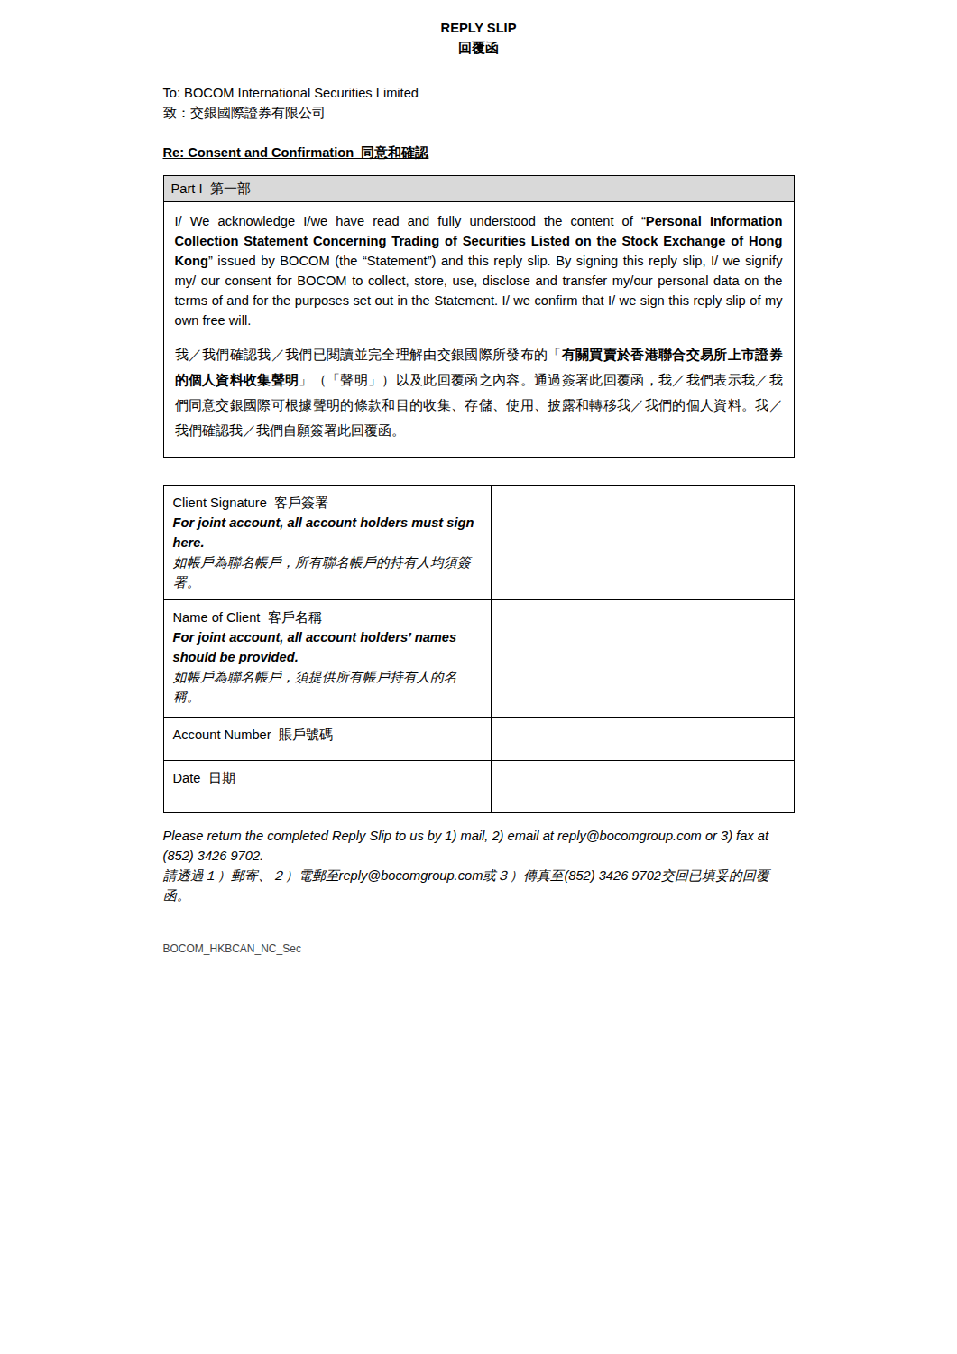REPLY SLIP
回覆函
To: BOCOM International Securities Limited
致：交銀國際證券有限公司
Re: Consent and Confirmation 同意和確認
Part I 第一部
I/ We acknowledge I/we have read and fully understood the content of “Personal Information Collection Statement Concerning Trading of Securities Listed on the Stock Exchange of Hong Kong” issued by BOCOM (the “Statement”) and this reply slip. By signing this reply slip, I/ we signify my/ our consent for BOCOM to collect, store, use, disclose and transfer my/our personal data on the terms of and for the purposes set out in the Statement. I/ we confirm that I/ we sign this reply slip of my own free will.
我／我們確認我／我們已閱讀並完全理解由交銀國際所發布的「有關買賣於香港聯合交易所上市證券的個人資料收集聲明」（「聲明」）以及此回覆函之內容。通過簽署此回覆函，我／我們表示我／我們同意交銀國際可根據聲明的條款和目的收集、存儲、使用、披露和轉移我／我們的個人資料。我／我們確認我／我們自願簽署此回覆函。
| Client Signature 客戶簽署 For joint account, all account holders must sign here. 如帳戶為聯名帳戶，所有聯名帳戶的持有人均須簽署。 | |
| Name of Client 客戶名稱 For joint account, all account holders’ names should be provided. 如帳戶為聯名帳戶，須提供所有帳戶持有人的名稱。 | |
| Account Number 賬戶號碼 | |
| Date 日期 | |
Please return the completed Reply Slip to us by 1) mail, 2) email at reply@bocomgroup.com or 3) fax at (852) 3426 9702.
請透過１）郵寄、２）電郵至reply@bocomgroup.com或３）傳真至(852) 3426 9702交回已填妥的回覆函。
BOCOM_HKBCAN_NC_Sec